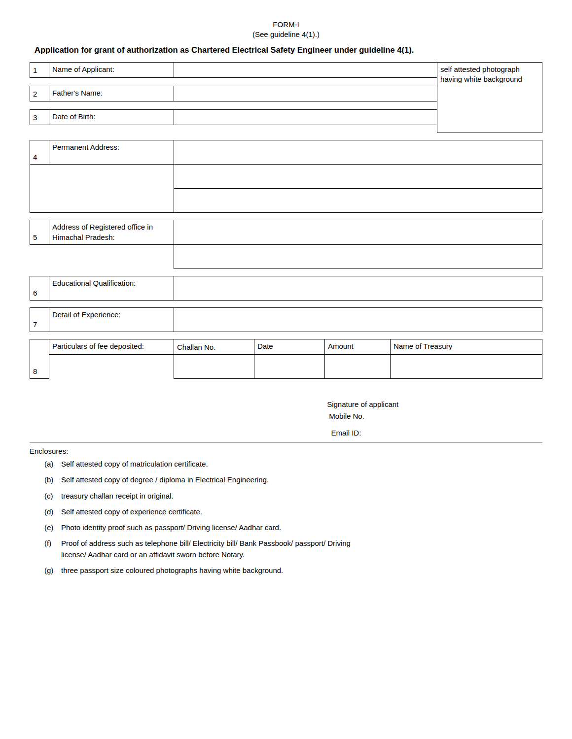FORM-I
(See guideline 4(1).)
Application for grant of authorization as Chartered Electrical Safety Engineer under guideline 4(1).
| 1 | Name of Applicant: | | self attested photograph having white background |
| 2 | Father's Name: | |
| 3 | Date of Birth: | |
| 4 | Permanent Address: | |
| 5 | Address of Registered office in Himachal Pradesh: | |
| 6 | Educational Qualification: | |
| 7 | Detail of Experience: | |
| 8 | Particulars of fee deposited: | Challan No. | Date | Amount | Name of Treasury |
Signature of applicant
Mobile No.
Email ID:
Enclosures:
Self attested copy of matriculation certificate.
Self attested copy of degree / diploma in Electrical Engineering.
treasury challan receipt in original.
Self attested copy of experience certificate.
Photo identity proof such as passport/ Driving license/ Aadhar card.
Proof of address such as telephone bill/ Electricity bill/ Bank Passbook/ passport/ Driving license/ Aadhar card or an affidavit sworn before Notary.
three passport size coloured photographs having white background.